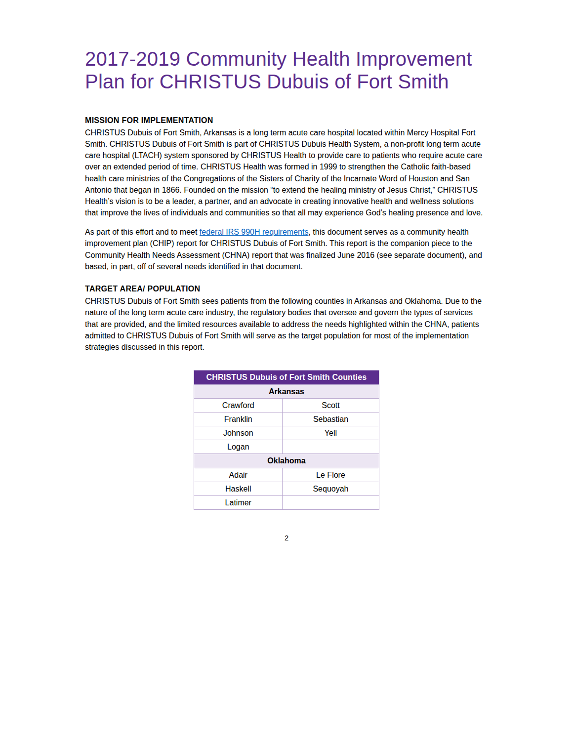2017-2019 Community Health Improvement Plan for CHRISTUS Dubuis of Fort Smith
MISSION FOR IMPLEMENTATION
CHRISTUS Dubuis of Fort Smith, Arkansas is a long term acute care hospital located within Mercy Hospital Fort Smith. CHRISTUS Dubuis of Fort Smith is part of CHRISTUS Dubuis Health System, a non-profit long term acute care hospital (LTACH) system sponsored by CHRISTUS Health to provide care to patients who require acute care over an extended period of time. CHRISTUS Health was formed in 1999 to strengthen the Catholic faith-based health care ministries of the Congregations of the Sisters of Charity of the Incarnate Word of Houston and San Antonio that began in 1866. Founded on the mission “to extend the healing ministry of Jesus Christ,” CHRISTUS Health’s vision is to be a leader, a partner, and an advocate in creating innovative health and wellness solutions that improve the lives of individuals and communities so that all may experience God’s healing presence and love.
As part of this effort and to meet federal IRS 990H requirements, this document serves as a community health improvement plan (CHIP) report for CHRISTUS Dubuis of Fort Smith. This report is the companion piece to the Community Health Needs Assessment (CHNA) report that was finalized June 2016 (see separate document), and based, in part, off of several needs identified in that document.
TARGET AREA/ POPULATION
CHRISTUS Dubuis of Fort Smith sees patients from the following counties in Arkansas and Oklahoma. Due to the nature of the long term acute care industry, the regulatory bodies that oversee and govern the types of services that are provided, and the limited resources available to address the needs highlighted within the CHNA, patients admitted to CHRISTUS Dubuis of Fort Smith will serve as the target population for most of the implementation strategies discussed in this report.
| CHRISTUS Dubuis of Fort Smith Counties |
| --- |
| Arkansas |
| Crawford | Scott |
| Franklin | Sebastian |
| Johnson | Yell |
| Logan | |
| Oklahoma |
| Adair | Le Flore |
| Haskell | Sequoyah |
| Latimer | |
2